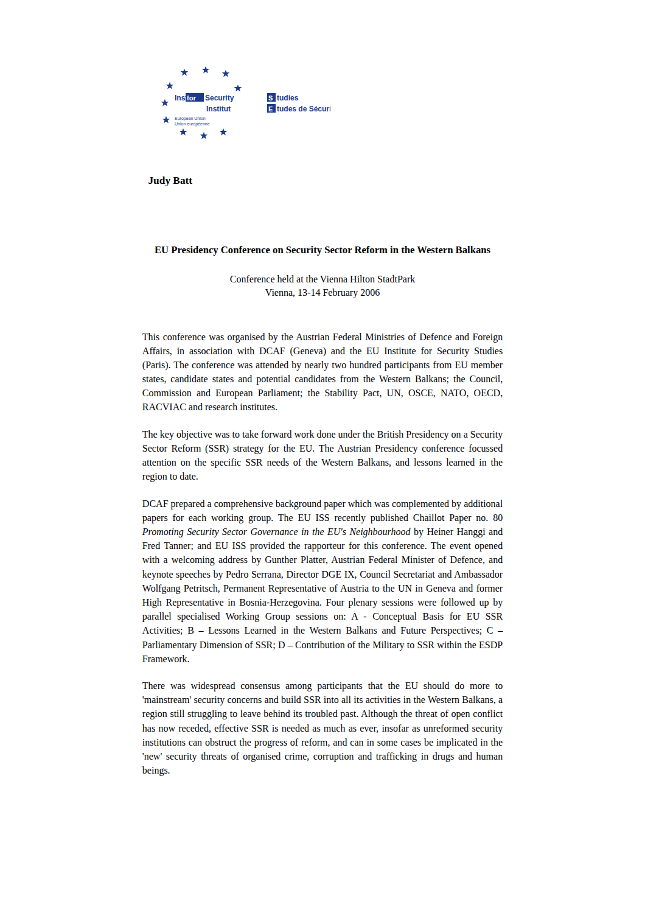Institute for Security S tudies Institut E tudes de Sécurité European Union Union européenne
Judy Batt
EU Presidency Conference on Security Sector Reform in the Western Balkans
Conference held at the Vienna Hilton StadtPark
Vienna, 13-14 February 2006
This conference was organised by the Austrian Federal Ministries of Defence and Foreign Affairs, in association with DCAF (Geneva) and the EU Institute for Security Studies (Paris). The conference was attended by nearly two hundred participants from EU member states, candidate states and potential candidates from the Western Balkans; the Council, Commission and European Parliament; the Stability Pact, UN, OSCE, NATO, OECD, RACVIAC and research institutes.
The key objective was to take forward work done under the British Presidency on a Security Sector Reform (SSR) strategy for the EU. The Austrian Presidency conference focussed attention on the specific SSR needs of the Western Balkans, and lessons learned in the region to date.
DCAF prepared a comprehensive background paper which was complemented by additional papers for each working group. The EU ISS recently published Chaillot Paper no. 80 Promoting Security Sector Governance in the EU's Neighbourhood by Heiner Hanggi and Fred Tanner; and EU ISS provided the rapporteur for this conference. The event opened with a welcoming address by Gunther Platter, Austrian Federal Minister of Defence, and keynote speeches by Pedro Serrana, Director DGE IX, Council Secretariat and Ambassador Wolfgang Petritsch, Permanent Representative of Austria to the UN in Geneva and former High Representative in Bosnia-Herzegovina. Four plenary sessions were followed up by parallel specialised Working Group sessions on: A - Conceptual Basis for EU SSR Activities; B – Lessons Learned in the Western Balkans and Future Perspectives; C – Parliamentary Dimension of SSR; D – Contribution of the Military to SSR within the ESDP Framework.
There was widespread consensus among participants that the EU should do more to 'mainstream' security concerns and build SSR into all its activities in the Western Balkans, a region still struggling to leave behind its troubled past. Although the threat of open conflict has now receded, effective SSR is needed as much as ever, insofar as unreformed security institutions can obstruct the progress of reform, and can in some cases be implicated in the 'new' security threats of organised crime, corruption and trafficking in drugs and human beings.